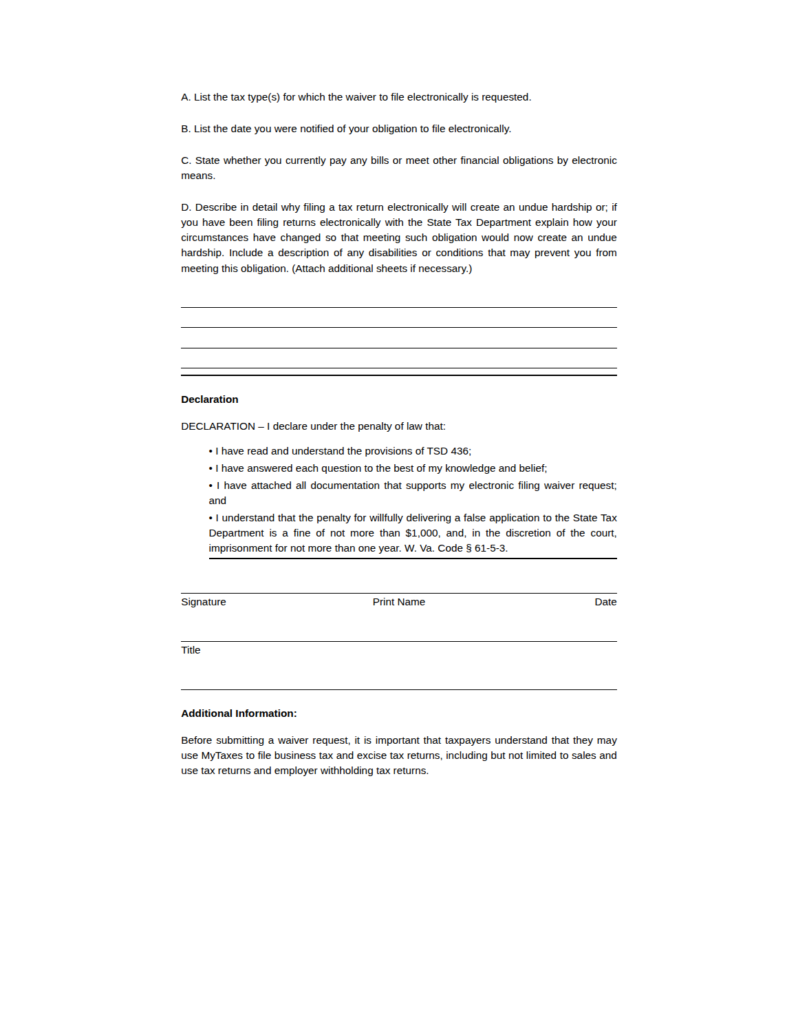A. List the tax type(s) for which the waiver to file electronically is requested.
B. List the date you were notified of your obligation to file electronically.
C. State whether you currently pay any bills or meet other financial obligations by electronic means.
D. Describe in detail why filing a tax return electronically will create an undue hardship or; if you have been filing returns electronically with the State Tax Department explain how your circumstances have changed so that meeting such obligation would now create an undue hardship. Include a description of any disabilities or conditions that may prevent you from meeting this obligation. (Attach additional sheets if necessary.)
Declaration
DECLARATION – I declare under the penalty of law that:
• I have read and understand the provisions of TSD 436;
• I have answered each question to the best of my knowledge and belief;
• I have attached all documentation that supports my electronic filing waiver request; and
• I understand that the penalty for willfully delivering a false application to the State Tax Department is a fine of not more than $1,000, and, in the discretion of the court, imprisonment for not more than one year. W. Va. Code § 61-5-3.
Signature Print Name Date
Title
Additional Information:
Before submitting a waiver request, it is important that taxpayers understand that they may use MyTaxes to file business tax and excise tax returns, including but not limited to sales and use tax returns and employer withholding tax returns.